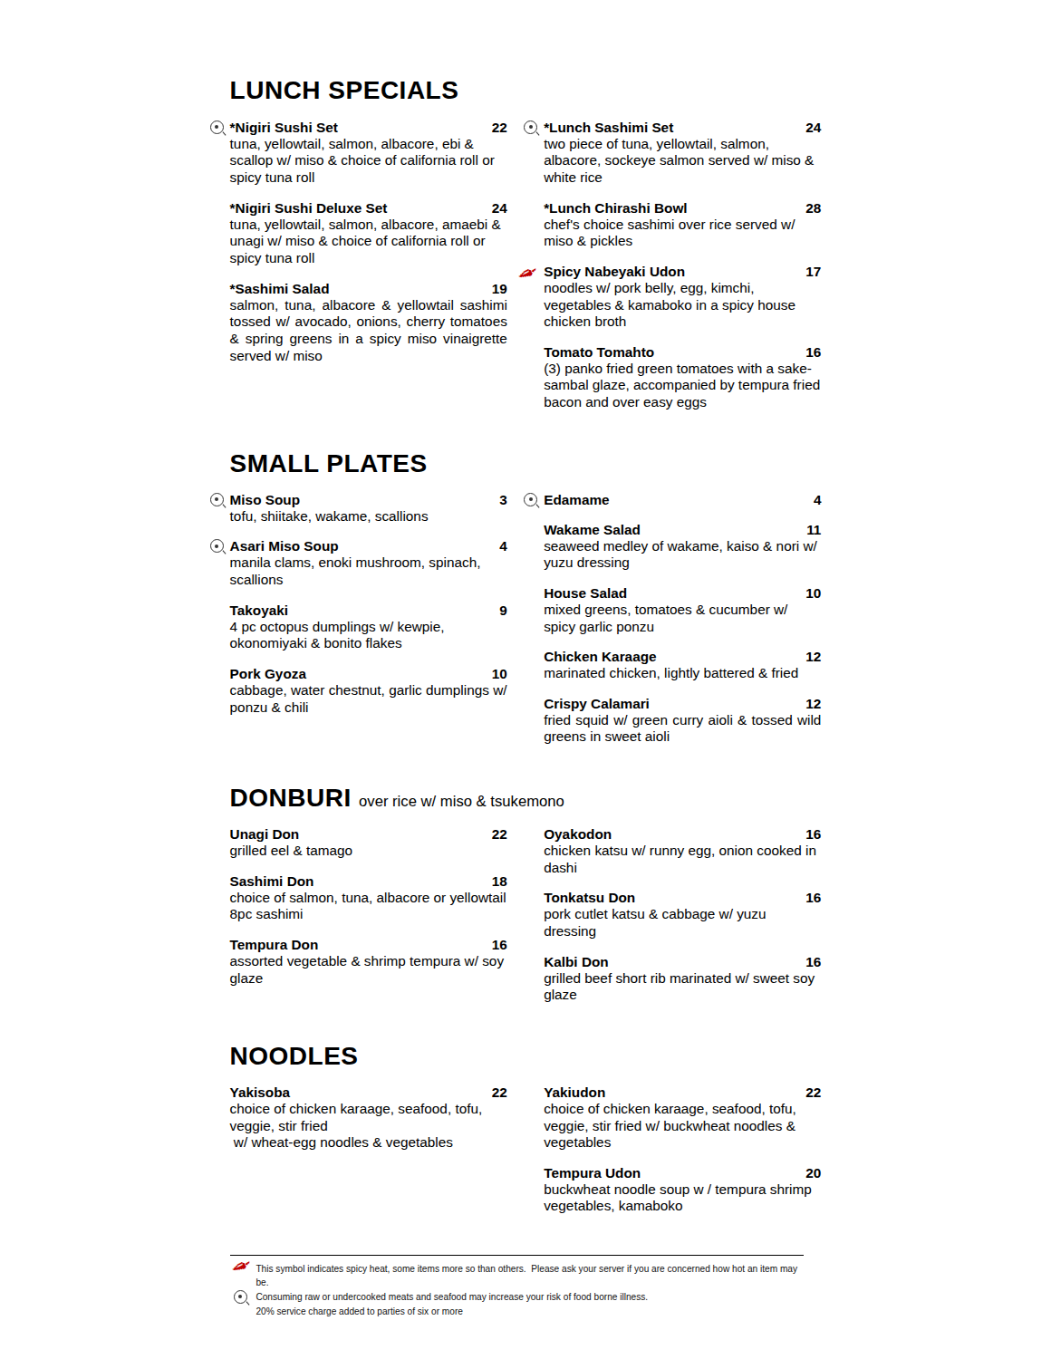LUNCH SPECIALS
*Nigiri Sushi Set 22
tuna, yellowtail, salmon, albacore, ebi & scallop w/ miso & choice of california roll or spicy tuna roll
*Nigiri Sushi Deluxe Set 24
tuna, yellowtail, salmon, albacore, amaebi & unagi w/ miso & choice of california roll or spicy tuna roll
*Sashimi Salad 19
salmon, tuna, albacore & yellowtail sashimi tossed w/ avocado, onions, cherry tomatoes & spring greens in a spicy miso vinaigrette served w/ miso
*Lunch Sashimi Set 24
two piece of tuna, yellowtail, salmon, albacore, sockeye salmon served w/ miso & white rice
*Lunch Chirashi Bowl 28
chef's choice sashimi over rice served w/ miso & pickles
🌶
Spicy Nabeyaki Udon 17
noodles w/ pork belly, egg, kimchi, vegetables & kamaboko in a spicy house chicken broth
Tomato Tomahto 16
(3) panko fried green tomatoes with a sake-sambal glaze, accompanied by tempura fried bacon and over easy eggs
SMALL PLATES
Miso Soup 3
tofu, shiitake, wakame, scallions
Asari Miso Soup 4
manila clams, enoki mushroom, spinach, scallions
Takoyaki 9
4 pc octopus dumplings w/ kewpie, okonomiyaki & bonito flakes
Pork Gyoza 10
cabbage, water chestnut, garlic dumplings w/ ponzu & chili
Edamame 4
Wakame Salad 11
seaweed medley of wakame, kaiso & nori w/ yuzu dressing
House Salad 10
mixed greens, tomatoes & cucumber w/ spicy garlic ponzu
Chicken Karaage 12
marinated chicken, lightly battered & fried
Crispy Calamari 12
fried squid w/ green curry aioli & tossed wild greens in sweet aioli
DONBURI over rice w/ miso & tsukemono
Unagi Don 22
grilled eel & tamago
Sashimi Don 18
choice of salmon, tuna, albacore or yellowtail 8pc sashimi
Tempura Don 16
assorted vegetable & shrimp tempura w/ soy glaze
Oyakodon 16
chicken katsu w/ runny egg, onion cooked in dashi
Tonkatsu Don 16
pork cutlet katsu & cabbage w/ yuzu dressing
Kalbi Don 16
grilled beef short rib marinated w/ sweet soy glaze
NOODLES
Yakisoba 22
choice of chicken karaage, seafood, tofu, veggie, stir fried
w/ wheat-egg noodles & vegetables
Yakiudon 22
choice of chicken karaage, seafood, tofu, veggie, stir fried w/ buckwheat noodles & vegetables
Tempura Udon 20
buckwheat noodle soup w / tempura shrimp vegetables, kamaboko
🌶This symbol indicates spicy heat, some items more so than others. Please ask your server if you are concerned how hot an item may be.
Consuming raw or undercooked meats and seafood may increase your risk of food borne illness.
20% service charge added to parties of six or more